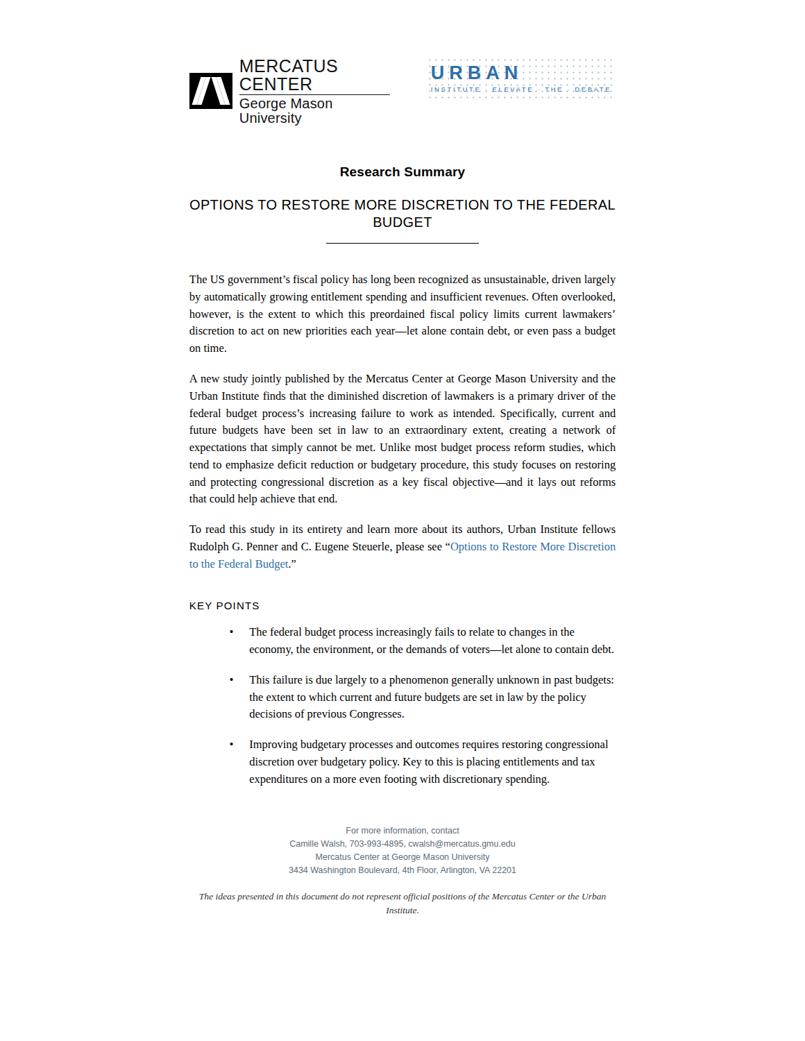MERCATUS CENTER
George Mason University
URBAN
INSTITUTE · ELEVATE · THE · DEBATE
Research Summary
OPTIONS TO RESTORE MORE DISCRETION TO THE FEDERAL BUDGET
The US government’s fiscal policy has long been recognized as unsustainable, driven largely by automatically growing entitlement spending and insufficient revenues. Often overlooked, however, is the extent to which this preordained fiscal policy limits current lawmakers’ discretion to act on new priorities each year—let alone contain debt, or even pass a budget on time.
A new study jointly published by the Mercatus Center at George Mason University and the Urban Institute finds that the diminished discretion of lawmakers is a primary driver of the federal budget process’s increasing failure to work as intended. Specifically, current and future budgets have been set in law to an extraordinary extent, creating a network of expectations that simply cannot be met. Unlike most budget process reform studies, which tend to emphasize deficit reduction or budgetary procedure, this study focuses on restoring and protecting congressional discretion as a key fiscal objective—and it lays out reforms that could help achieve that end.
To read this study in its entirety and learn more about its authors, Urban Institute fellows Rudolph G. Penner and C. Eugene Steuerle, please see “Options to Restore More Discretion to the Federal Budget.”
KEY POINTS
The federal budget process increasingly fails to relate to changes in the economy, the environment, or the demands of voters—let alone to contain debt.
This failure is due largely to a phenomenon generally unknown in past budgets: the extent to which current and future budgets are set in law by the policy decisions of previous Congresses.
Improving budgetary processes and outcomes requires restoring congressional discretion over budgetary policy. Key to this is placing entitlements and tax expenditures on a more even footing with discretionary spending.
For more information, contact
Camille Walsh, 703-993-4895, cwalsh@mercatus.gmu.edu
Mercatus Center at George Mason University
3434 Washington Boulevard, 4th Floor, Arlington, VA 22201
The ideas presented in this document do not represent official positions of the Mercatus Center or the Urban Institute.